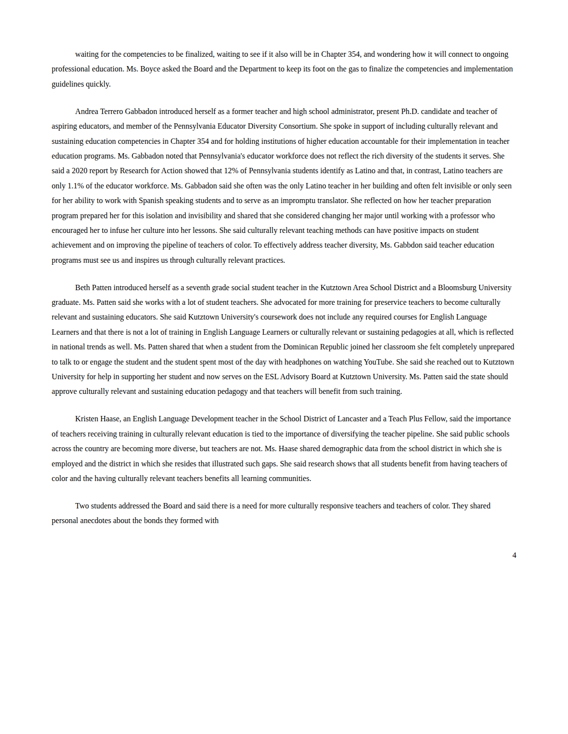waiting for the competencies to be finalized, waiting to see if it also will be in Chapter 354, and wondering how it will connect to ongoing professional education. Ms. Boyce asked the Board and the Department to keep its foot on the gas to finalize the competencies and implementation guidelines quickly.
Andrea Terrero Gabbadon introduced herself as a former teacher and high school administrator, present Ph.D. candidate and teacher of aspiring educators, and member of the Pennsylvania Educator Diversity Consortium. She spoke in support of including culturally relevant and sustaining education competencies in Chapter 354 and for holding institutions of higher education accountable for their implementation in teacher education programs. Ms. Gabbadon noted that Pennsylvania's educator workforce does not reflect the rich diversity of the students it serves. She said a 2020 report by Research for Action showed that 12% of Pennsylvania students identify as Latino and that, in contrast, Latino teachers are only 1.1% of the educator workforce. Ms. Gabbadon said she often was the only Latino teacher in her building and often felt invisible or only seen for her ability to work with Spanish speaking students and to serve as an impromptu translator. She reflected on how her teacher preparation program prepared her for this isolation and invisibility and shared that she considered changing her major until working with a professor who encouraged her to infuse her culture into her lessons. She said culturally relevant teaching methods can have positive impacts on student achievement and on improving the pipeline of teachers of color. To effectively address teacher diversity, Ms. Gabbdon said teacher education programs must see us and inspires us through culturally relevant practices.
Beth Patten introduced herself as a seventh grade social student teacher in the Kutztown Area School District and a Bloomsburg University graduate. Ms. Patten said she works with a lot of student teachers. She advocated for more training for preservice teachers to become culturally relevant and sustaining educators. She said Kutztown University's coursework does not include any required courses for English Language Learners and that there is not a lot of training in English Language Learners or culturally relevant or sustaining pedagogies at all, which is reflected in national trends as well. Ms. Patten shared that when a student from the Dominican Republic joined her classroom she felt completely unprepared to talk to or engage the student and the student spent most of the day with headphones on watching YouTube. She said she reached out to Kutztown University for help in supporting her student and now serves on the ESL Advisory Board at Kutztown University. Ms. Patten said the state should approve culturally relevant and sustaining education pedagogy and that teachers will benefit from such training.
Kristen Haase, an English Language Development teacher in the School District of Lancaster and a Teach Plus Fellow, said the importance of teachers receiving training in culturally relevant education is tied to the importance of diversifying the teacher pipeline. She said public schools across the country are becoming more diverse, but teachers are not. Ms. Haase shared demographic data from the school district in which she is employed and the district in which she resides that illustrated such gaps. She said research shows that all students benefit from having teachers of color and the having culturally relevant teachers benefits all learning communities.
Two students addressed the Board and said there is a need for more culturally responsive teachers and teachers of color. They shared personal anecdotes about the bonds they formed with
4